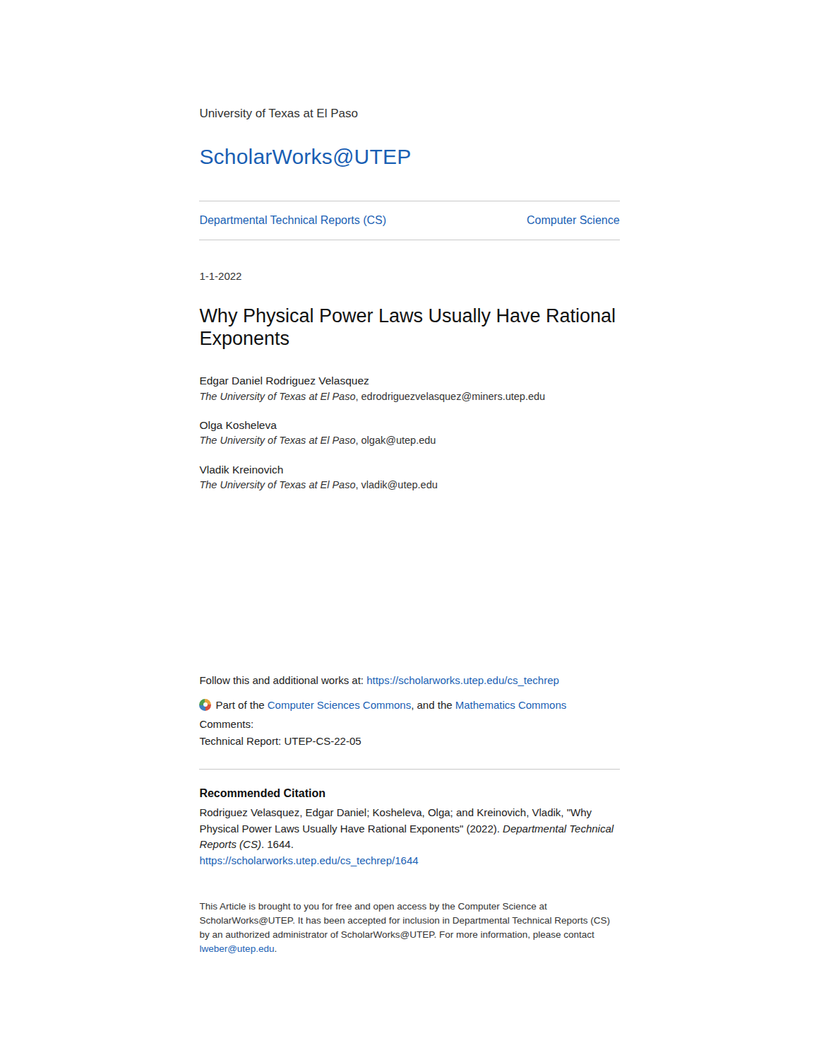University of Texas at El Paso
ScholarWorks@UTEP
Departmental Technical Reports (CS) Computer Science
1-1-2022
Why Physical Power Laws Usually Have Rational Exponents
Edgar Daniel Rodriguez Velasquez
The University of Texas at El Paso, edrodriguezvelasquez@miners.utep.edu
Olga Kosheleva
The University of Texas at El Paso, olgak@utep.edu
Vladik Kreinovich
The University of Texas at El Paso, vladik@utep.edu
Follow this and additional works at: https://scholarworks.utep.edu/cs_techrep
Part of the Computer Sciences Commons, and the Mathematics Commons
Comments:
Technical Report: UTEP-CS-22-05
Recommended Citation
Rodriguez Velasquez, Edgar Daniel; Kosheleva, Olga; and Kreinovich, Vladik, "Why Physical Power Laws Usually Have Rational Exponents" (2022). Departmental Technical Reports (CS). 1644.
https://scholarworks.utep.edu/cs_techrep/1644
This Article is brought to you for free and open access by the Computer Science at ScholarWorks@UTEP. It has been accepted for inclusion in Departmental Technical Reports (CS) by an authorized administrator of ScholarWorks@UTEP. For more information, please contact lweber@utep.edu.